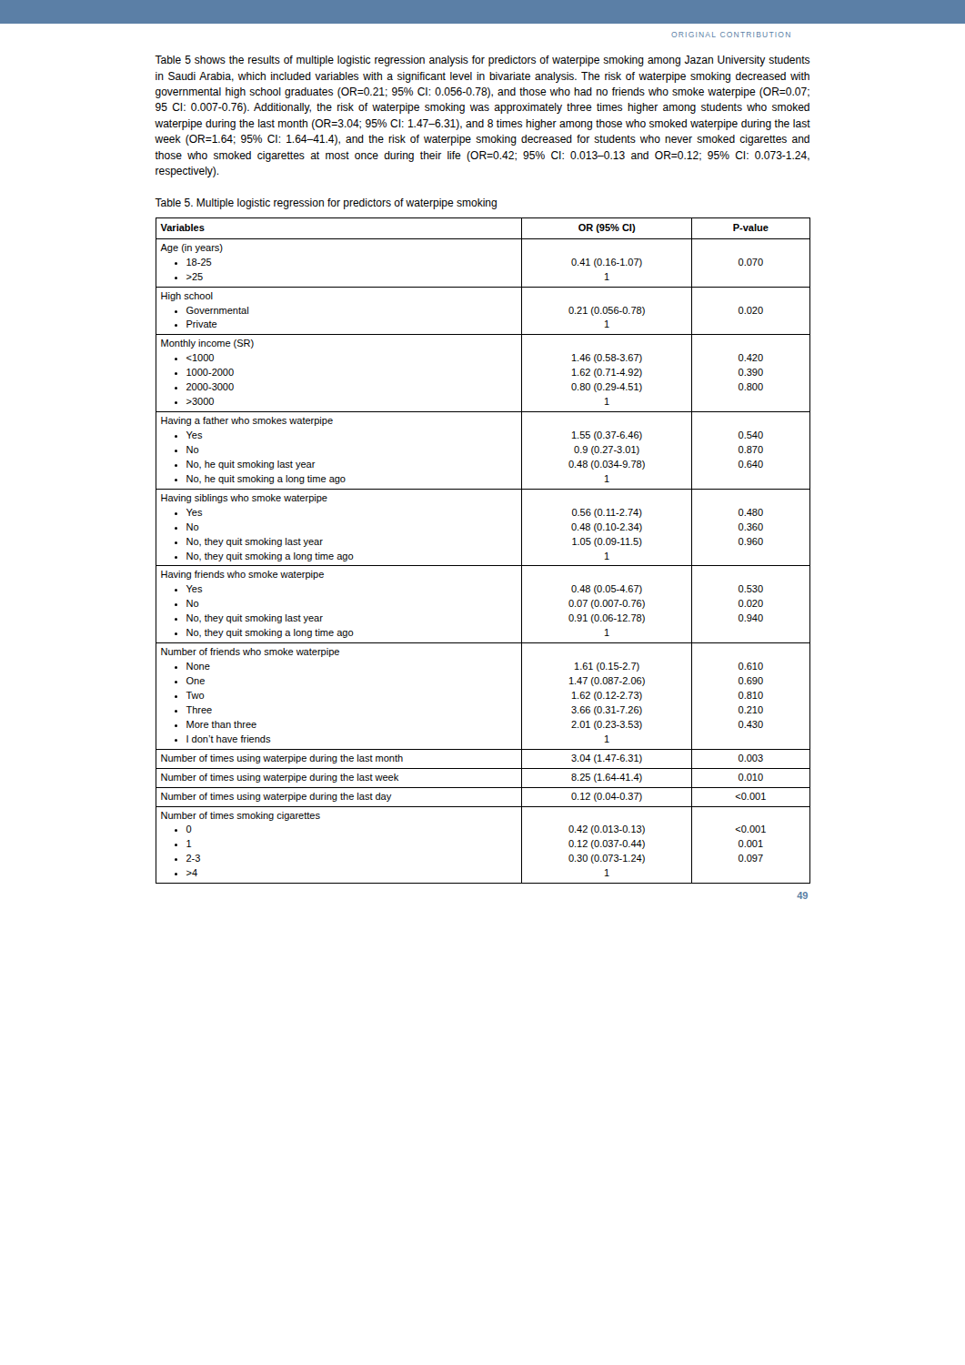Original Contribution
Table 5 shows the results of multiple logistic regression analysis for predictors of waterpipe smoking among Jazan University students in Saudi Arabia, which included variables with a significant level in bivariate analysis. The risk of waterpipe smoking decreased with governmental high school graduates (OR=0.21; 95% CI: 0.056-0.78), and those who had no friends who smoke waterpipe (OR=0.07; 95 CI: 0.007-0.76). Additionally, the risk of waterpipe smoking was approximately three times higher among students who smoked waterpipe during the last month (OR=3.04; 95% CI: 1.47–6.31), and 8 times higher among those who smoked waterpipe during the last week (OR=1.64; 95% CI: 1.64–41.4), and the risk of waterpipe smoking decreased for students who never smoked cigarettes and those who smoked cigarettes at most once during their life (OR=0.42; 95% CI: 0.013–0.13 and OR=0.12; 95% CI: 0.073-1.24, respectively).
Table 5. Multiple logistic regression for predictors of waterpipe smoking
| Variables | OR (95% CI) | P-value |
| --- | --- | --- |
| Age (in years) 18-25 >25 | 0.41 (0.16-1.07) 1 | 0.070 |
| High school Governmental Private | 0.21 (0.056-0.78) 1 | 0.020 |
| Monthly income (SR) <1000 1000-2000 2000-3000 >3000 | 1.46 (0.58-3.67) 1.62 (0.71-4.92) 0.80 (0.29-4.51) 1 | 0.420 0.390 0.800 |
| Having a father who smokes waterpipe Yes No No, he quit smoking last year No, he quit smoking a long time ago | 1.55 (0.37-6.46) 0.9 (0.27-3.01) 0.48 (0.034-9.78) 1 | 0.540 0.870 0.640 |
| Having siblings who smoke waterpipe Yes No No, they quit smoking last year No, they quit smoking a long time ago | 0.56 (0.11-2.74) 0.48 (0.10-2.34) 1.05 (0.09-11.5) 1 | 0.480 0.360 0.960 |
| Having friends who smoke waterpipe Yes No No, they quit smoking last year No, they quit smoking a long time ago | 0.48 (0.05-4.67) 0.07 (0.007-0.76) 0.91 (0.06-12.78) 1 | 0.530 0.020 0.940 |
| Number of friends who smoke waterpipe None One Two Three More than three I don’t have friends | 1.61 (0.15-2.7) 1.47 (0.087-2.06) 1.62 (0.12-2.73) 3.66 (0.31-7.26) 2.01 (0.23-3.53) 1 | 0.610 0.690 0.810 0.210 0.430 |
| Number of times using waterpipe during the last month | 3.04 (1.47-6.31) | 0.003 |
| Number of times using waterpipe during the last week | 8.25 (1.64-41.4) | 0.010 |
| Number of times using waterpipe during the last day | 0.12 (0.04-0.37) | <0.001 |
| Number of times smoking cigarettes 0 1 2-3 >4 | 0.42 (0.013-0.13) 0.12 (0.037-0.44) 0.30 (0.073-1.24) 1 | <0.001 0.001 0.097 |
49